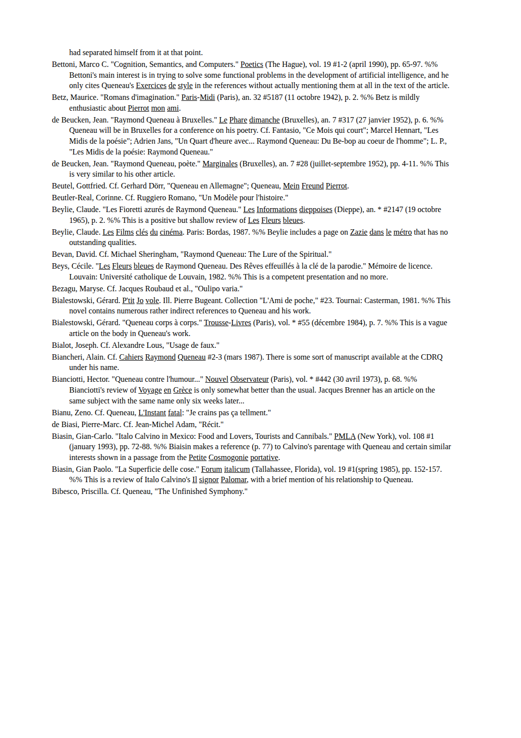had separated himself from it at that point.
Bettoni, Marco C. "Cognition, Semantics, and Computers." Poetics (The Hague), vol. 19 #1-2 (april 1990), pp. 65-97. %% Bettoni's main interest is in trying to solve some functional problems in the development of artificial intelligence, and he only cites Queneau's Exercices de style in the references without actually mentioning them at all in the text of the article.
Betz, Maurice. "Romans d'imagination." Paris-Midi (Paris), an. 32 #5187 (11 octobre 1942), p. 2. %% Betz is mildly enthusiastic about Pierrot mon ami.
de Beucken, Jean. "Raymond Queneau à Bruxelles." Le Phare dimanche (Bruxelles), an. 7 #317 (27 janvier 1952), p. 6. %% Queneau will be in Bruxelles for a conference on his poetry. Cf. Fantasio, "Ce Mois qui court"; Marcel Hennart, "Les Midis de la poésie"; Adrien Jans, "Un Quart d'heure avec... Raymond Queneau: Du Be-bop au coeur de l'homme"; L. P., "Les Midis de la poésie: Raymond Queneau."
de Beucken, Jean. "Raymond Queneau, poète." Marginales (Bruxelles), an. 7 #28 (juillet-septembre 1952), pp. 4-11. %% This is very similar to his other article.
Beutel, Gottfried. Cf. Gerhard Dörr, "Queneau en Allemagne"; Queneau, Mein Freund Pierrot.
Beutler-Real, Corinne. Cf. Ruggiero Romano, "Un Modèle pour l'histoire."
Beylie, Claude. "Les Fioretti azurés de Raymond Queneau." Les Informations dieppoises (Dieppe), an. * #2147 (19 octobre 1965), p. 2. %% This is a positive but shallow review of Les Fleurs bleues.
Beylie, Claude. Les Films clés du cinéma. Paris: Bordas, 1987. %% Beylie includes a page on Zazie dans le métro that has no outstanding qualities.
Bevan, David. Cf. Michael Sheringham, "Raymond Queneau: The Lure of the Spiritual."
Beys, Cécile. "Les Fleurs bleues de Raymond Queneau. Des Rêves effeuillés à la clé de la parodie." Mémoire de licence. Louvain: Université catholique de Louvain, 1982. %% This is a competent presentation and no more.
Bezagu, Maryse. Cf. Jacques Roubaud et al., "Oulipo varia."
Bialestowski, Gérard. P'tit Jo vole. Ill. Pierre Bugeant. Collection "L'Ami de poche," #23. Tournai: Casterman, 1981. %% This novel contains numerous rather indirect references to Queneau and his work.
Bialestowski, Gérard. "Queneau corps à corps." Trousse-Livres (Paris), vol. * #55 (décembre 1984), p. 7. %% This is a vague article on the body in Queneau's work.
Bialot, Joseph. Cf. Alexandre Lous, "Usage de faux."
Biancheri, Alain. Cf. Cahiers Raymond Queneau #2-3 (mars 1987). There is some sort of manuscript available at the CDRQ under his name.
Bianciotti, Hector. "Queneau contre l'humour..." Nouvel Observateur (Paris), vol. * #442 (30 avril 1973), p. 68. %% Bianciotti's review of Voyage en Grèce is only somewhat better than the usual. Jacques Brenner has an article on the same subject with the same name only six weeks later...
Bianu, Zeno. Cf. Queneau, L'Instant fatal: "Je crains pas ça tellment."
de Biasi, Pierre-Marc. Cf. Jean-Michel Adam, "Récit."
Biasin, Gian-Carlo. "Italo Calvino in Mexico: Food and Lovers, Tourists and Cannibals." PMLA (New York), vol. 108 #1 (january 1993), pp. 72-88. %% Biaisin makes a reference (p. 77) to Calvino's parentage with Queneau and certain similar interests shown in a passage from the Petite Cosmogonie portative.
Biasin, Gian Paolo. "La Superficie delle cose." Forum italicum (Tallahassee, Florida), vol. 19 #1(spring 1985), pp. 152-157. %% This is a review of Italo Calvino's Il signor Palomar, with a brief mention of his relationship to Queneau.
Bibesco, Priscilla. Cf. Queneau, "The Unfinished Symphony."